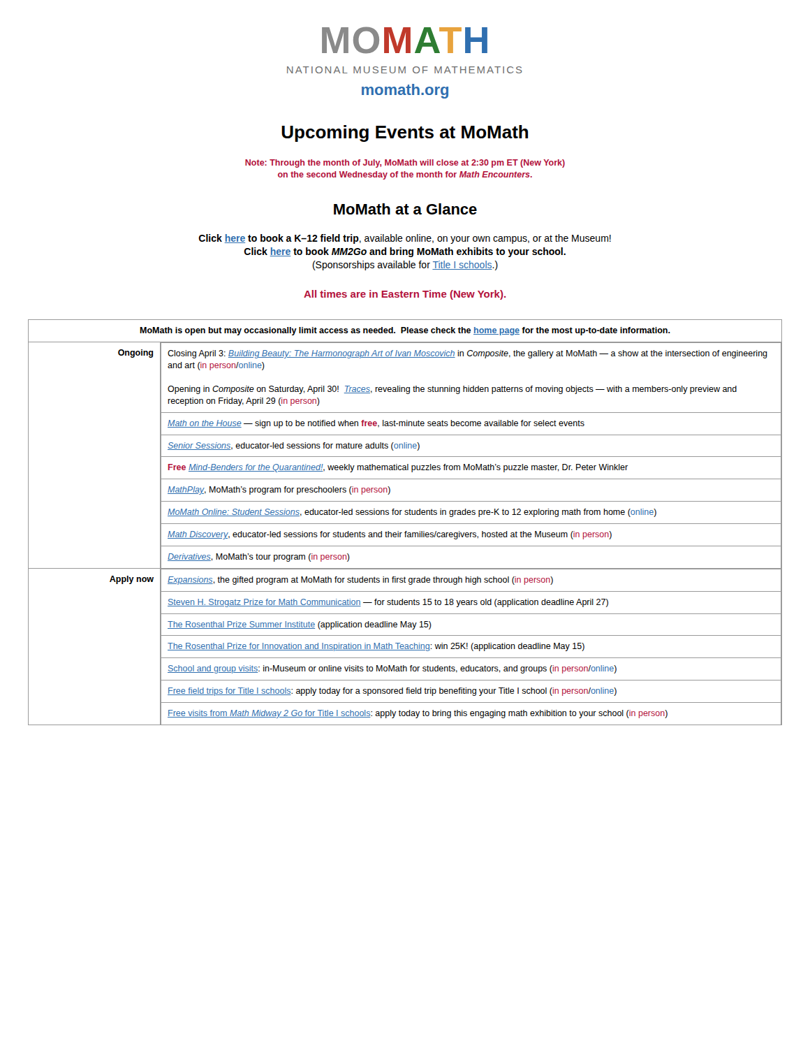MOMATH
NATIONAL MUSEUM OF MATHEMATICS
momath.org
Upcoming Events at MoMath
Note: Through the month of July, MoMath will close at 2:30 pm ET (New York)
on the second Wednesday of the month for Math Encounters.
MoMath at a Glance
Click here to book a K–12 field trip, available online, on your own campus, or at the Museum!
Click here to book MM2Go and bring MoMath exhibits to your school.
(Sponsorships available for Title I schools.)
All times are in Eastern Time (New York).
| MoMath is open but may occasionally limit access as needed. Please check the home page for the most up-to-date information. |
| Ongoing | / Closing April 3: Building Beauty: The Harmonograph Art of Ivan Moscovich in Composite , the gallery at MoMath — a show at the intersection of engineering and art ( in person / online ) Opening in Composite on Saturday, April 30! Traces , revealing the stunning hidden patterns of moving objects — with a members-only preview and reception on Friday, April 29 ( in person ) / / Math on the House — sign up to be notified when free , last-minute seats become available for select events / / Senior Sessions , educator-led sessions for mature adults ( online ) / / Free Mind-Benders for the Quarantined! , weekly mathematical puzzles from MoMath’s puzzle master, Dr. Peter Winkler / / MathPlay , MoMath’s program for preschoolers ( in person ) / / MoMath Online: Student Sessions , educator-led sessions for students in grades pre-K to 12 exploring math from home ( online ) / / Math Discovery , educator-led sessions for students and their families/caregivers, hosted at the Museum ( in person ) / / Derivatives , MoMath’s tour program ( in person ) / |
| Apply now | / Expansions , the gifted program at MoMath for students in first grade through high school ( in person ) / / Steven H. Strogatz Prize for Math Communication — for students 15 to 18 years old (application deadline April 27) / / The Rosenthal Prize Summer Institute (application deadline May 15) / / The Rosenthal Prize for Innovation and Inspiration in Math Teaching : win 25K! (application deadline May 15) / / School and group visits : in-Museum or online visits to MoMath for students, educators, and groups ( in person / online ) / / Free field trips for Title I schools : apply today for a sponsored field trip benefiting your Title I school ( in person / online ) / / Free visits from Math Midway 2 Go for Title I schools : apply today to bring this engaging math exhibition to your school ( in person ) / |